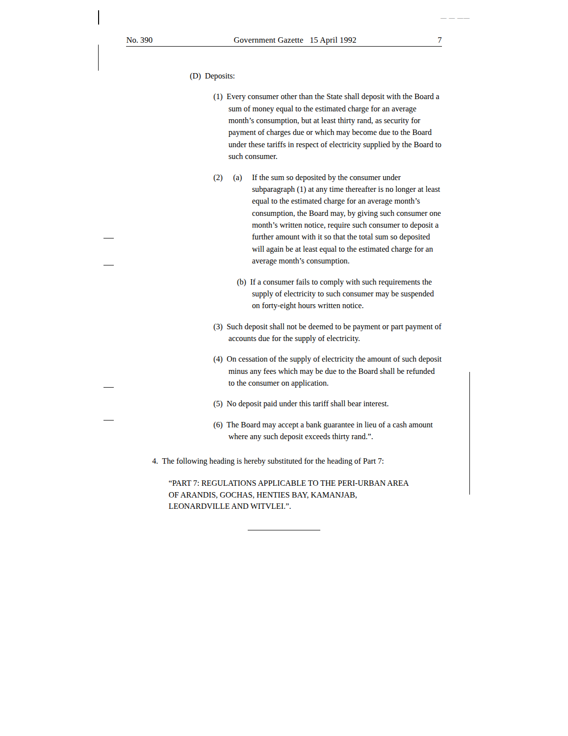— — ——
No. 390
Government Gazette 15 April 1992
7
(D) Deposits:
(1) Every consumer other than the State shall deposit with the Board a sum of money equal to the estimated charge for an average month’s consumption, but at least thirty rand, as security for payment of charges due or which may become due to the Board under these tariffs in respect of electricity supplied by the Board to such consumer.
(2)(a) If the sum so deposited by the consumer under subparagraph (1) at any time thereafter is no longer at least equal to the estimated charge for an average month’s consumption, the Board may, by giving such consumer one month’s written notice, require such consumer to deposit a further amount with it so that the total sum so deposited will again be at least equal to the estimated charge for an average month’s consumption.
(b) If a consumer fails to comply with such requirements the supply of electricity to such consumer may be suspended on forty-eight hours written notice.
(3) Such deposit shall not be deemed to be payment or part payment of accounts due for the supply of electricity.
(4) On cessation of the supply of electricity the amount of such deposit minus any fees which may be due to the Board shall be refunded to the consumer on application.
(5) No deposit paid under this tariff shall bear interest.
(6) The Board may accept a bank guarantee in lieu of a cash amount where any such deposit exceeds thirty rand.”.
4. The following heading is hereby substituted for the heading of Part 7:
“PART 7: REGULATIONS APPLICABLE TO THE PERI-URBAN AREA OF ARANDIS, GOCHAS, HENTIES BAY, KAMANJAB, LEONARDVILLE AND WITVLEI.”.